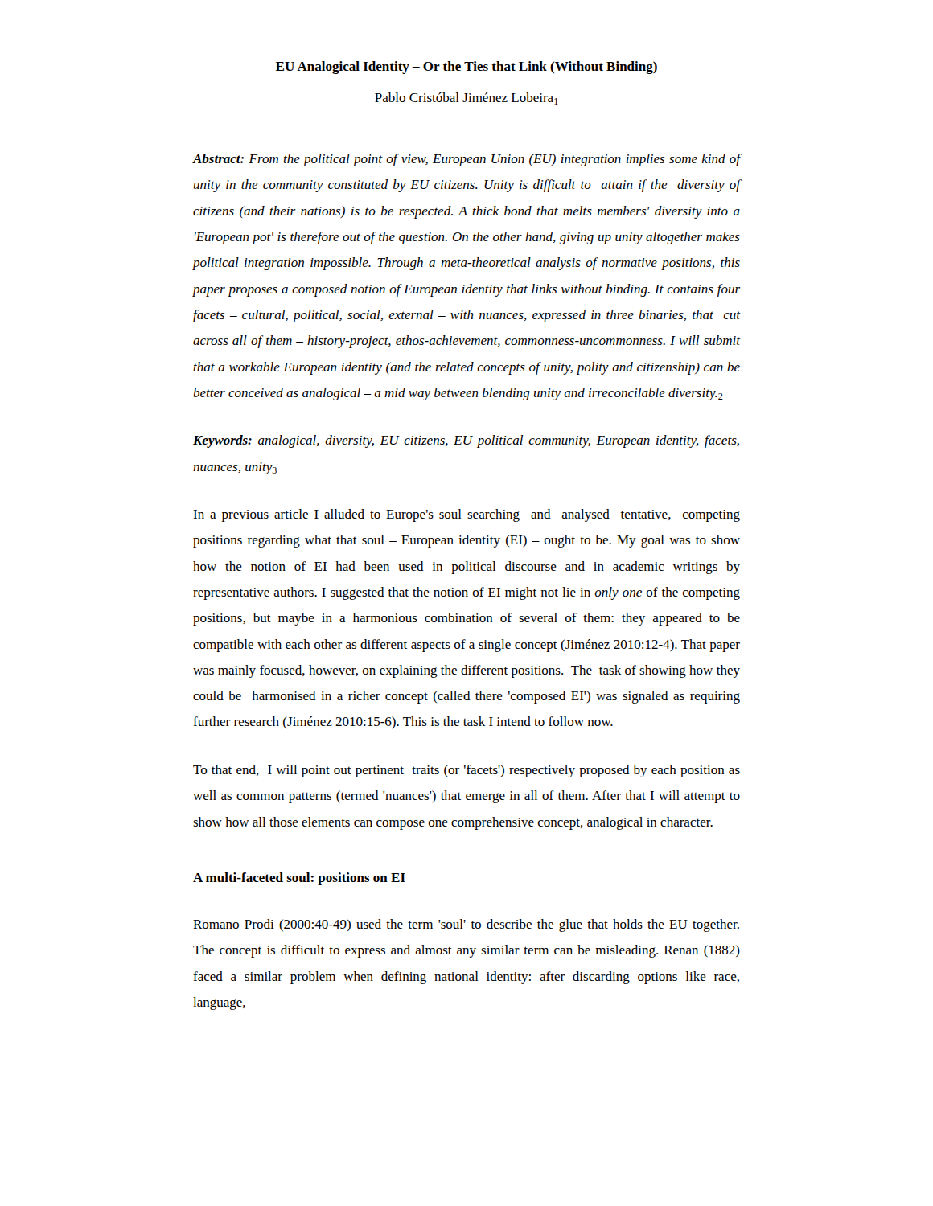EU Analogical Identity – Or the Ties that Link (Without Binding)
Pablo Cristóbal Jiménez Lobeira1
Abstract: From the political point of view, European Union (EU) integration implies some kind of unity in the community constituted by EU citizens. Unity is difficult to attain if the diversity of citizens (and their nations) is to be respected. A thick bond that melts members' diversity into a 'European pot' is therefore out of the question. On the other hand, giving up unity altogether makes political integration impossible. Through a meta-theoretical analysis of normative positions, this paper proposes a composed notion of European identity that links without binding. It contains four facets – cultural, political, social, external – with nuances, expressed in three binaries, that cut across all of them – history-project, ethos-achievement, commonness-uncommonness. I will submit that a workable European identity (and the related concepts of unity, polity and citizenship) can be better conceived as analogical – a mid way between blending unity and irreconcilable diversity.2
Keywords: analogical, diversity, EU citizens, EU political community, European identity, facets, nuances, unity3
In a previous article I alluded to Europe's soul searching and analysed tentative, competing positions regarding what that soul – European identity (EI) – ought to be. My goal was to show how the notion of EI had been used in political discourse and in academic writings by representative authors. I suggested that the notion of EI might not lie in only one of the competing positions, but maybe in a harmonious combination of several of them: they appeared to be compatible with each other as different aspects of a single concept (Jiménez 2010:12-4). That paper was mainly focused, however, on explaining the different positions. The task of showing how they could be harmonised in a richer concept (called there 'composed EI') was signaled as requiring further research (Jiménez 2010:15-6). This is the task I intend to follow now.
To that end, I will point out pertinent traits (or 'facets') respectively proposed by each position as well as common patterns (termed 'nuances') that emerge in all of them. After that I will attempt to show how all those elements can compose one comprehensive concept, analogical in character.
A multi-faceted soul: positions on EI
Romano Prodi (2000:40-49) used the term 'soul' to describe the glue that holds the EU together. The concept is difficult to express and almost any similar term can be misleading. Renan (1882) faced a similar problem when defining national identity: after discarding options like race, language,